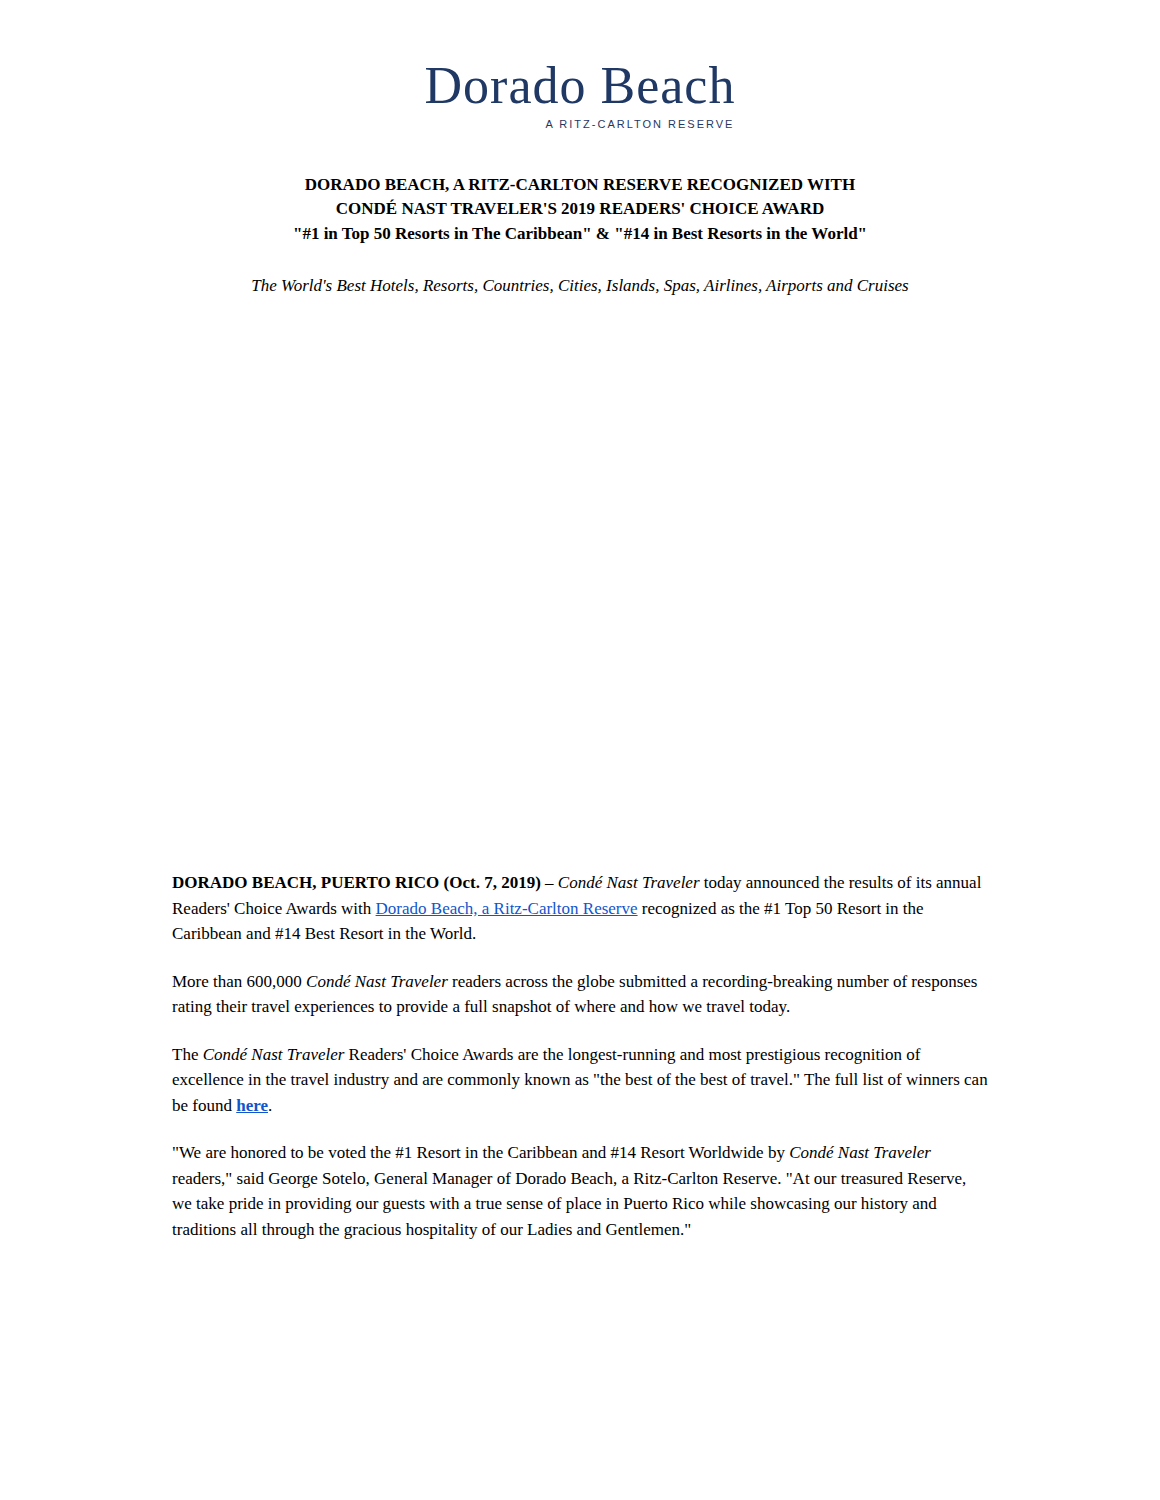Dorado Beach
A RITZ-CARLTON RESERVE
DORADO BEACH, A RITZ-CARLTON RESERVE RECOGNIZED WITH
CONDÉ NAST TRAVELER'S 2019 READERS' CHOICE AWARD
"#1 in Top 50 Resorts in The Caribbean" & "#14 in Best Resorts in the World"
The World's Best Hotels, Resorts, Countries, Cities, Islands, Spas, Airlines, Airports and Cruises
DORADO BEACH, PUERTO RICO (Oct. 7, 2019) – Condé Nast Traveler today announced the results of its annual Readers' Choice Awards with Dorado Beach, a Ritz-Carlton Reserve recognized as the #1 Top 50 Resort in the Caribbean and #14 Best Resort in the World.
More than 600,000 Condé Nast Traveler readers across the globe submitted a recording-breaking number of responses rating their travel experiences to provide a full snapshot of where and how we travel today.
The Condé Nast Traveler Readers' Choice Awards are the longest-running and most prestigious recognition of excellence in the travel industry and are commonly known as "the best of the best of travel." The full list of winners can be found here.
"We are honored to be voted the #1 Resort in the Caribbean and #14 Resort Worldwide by Condé Nast Traveler readers," said George Sotelo, General Manager of Dorado Beach, a Ritz-Carlton Reserve. "At our treasured Reserve, we take pride in providing our guests with a true sense of place in Puerto Rico while showcasing our history and traditions all through the gracious hospitality of our Ladies and Gentlemen."